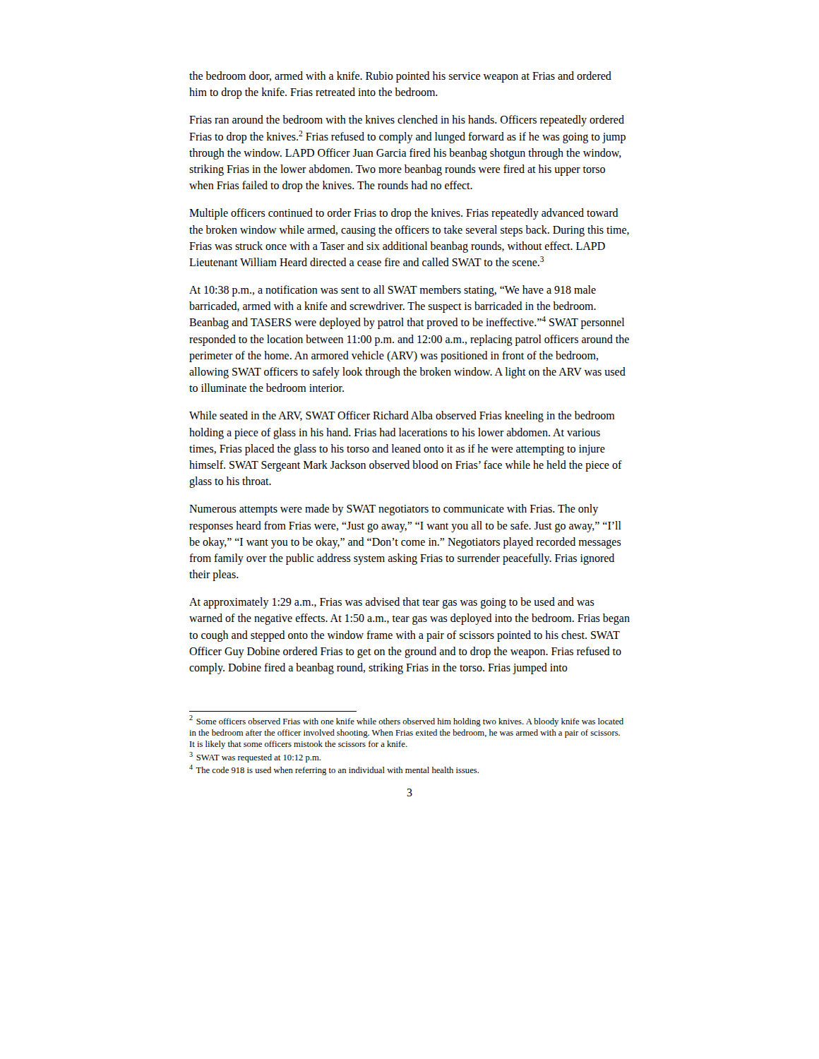the bedroom door, armed with a knife. Rubio pointed his service weapon at Frias and ordered him to drop the knife. Frias retreated into the bedroom.
Frias ran around the bedroom with the knives clenched in his hands. Officers repeatedly ordered Frias to drop the knives.2 Frias refused to comply and lunged forward as if he was going to jump through the window. LAPD Officer Juan Garcia fired his beanbag shotgun through the window, striking Frias in the lower abdomen. Two more beanbag rounds were fired at his upper torso when Frias failed to drop the knives. The rounds had no effect.
Multiple officers continued to order Frias to drop the knives. Frias repeatedly advanced toward the broken window while armed, causing the officers to take several steps back. During this time, Frias was struck once with a Taser and six additional beanbag rounds, without effect. LAPD Lieutenant William Heard directed a cease fire and called SWAT to the scene.3
At 10:38 p.m., a notification was sent to all SWAT members stating, “We have a 918 male barricaded, armed with a knife and screwdriver. The suspect is barricaded in the bedroom. Beanbag and TASERS were deployed by patrol that proved to be ineffective.”4 SWAT personnel responded to the location between 11:00 p.m. and 12:00 a.m., replacing patrol officers around the perimeter of the home. An armored vehicle (ARV) was positioned in front of the bedroom, allowing SWAT officers to safely look through the broken window. A light on the ARV was used to illuminate the bedroom interior.
While seated in the ARV, SWAT Officer Richard Alba observed Frias kneeling in the bedroom holding a piece of glass in his hand. Frias had lacerations to his lower abdomen. At various times, Frias placed the glass to his torso and leaned onto it as if he were attempting to injure himself. SWAT Sergeant Mark Jackson observed blood on Frias’ face while he held the piece of glass to his throat.
Numerous attempts were made by SWAT negotiators to communicate with Frias. The only responses heard from Frias were, “Just go away,” “I want you all to be safe. Just go away,” “I’ll be okay,” “I want you to be okay,” and “Don’t come in.” Negotiators played recorded messages from family over the public address system asking Frias to surrender peacefully. Frias ignored their pleas.
At approximately 1:29 a.m., Frias was advised that tear gas was going to be used and was warned of the negative effects. At 1:50 a.m., tear gas was deployed into the bedroom. Frias began to cough and stepped onto the window frame with a pair of scissors pointed to his chest. SWAT Officer Guy Dobine ordered Frias to get on the ground and to drop the weapon. Frias refused to comply. Dobine fired a beanbag round, striking Frias in the torso. Frias jumped into
2 Some officers observed Frias with one knife while others observed him holding two knives. A bloody knife was located in the bedroom after the officer involved shooting. When Frias exited the bedroom, he was armed with a pair of scissors. It is likely that some officers mistook the scissors for a knife.
3 SWAT was requested at 10:12 p.m.
4 The code 918 is used when referring to an individual with mental health issues.
3